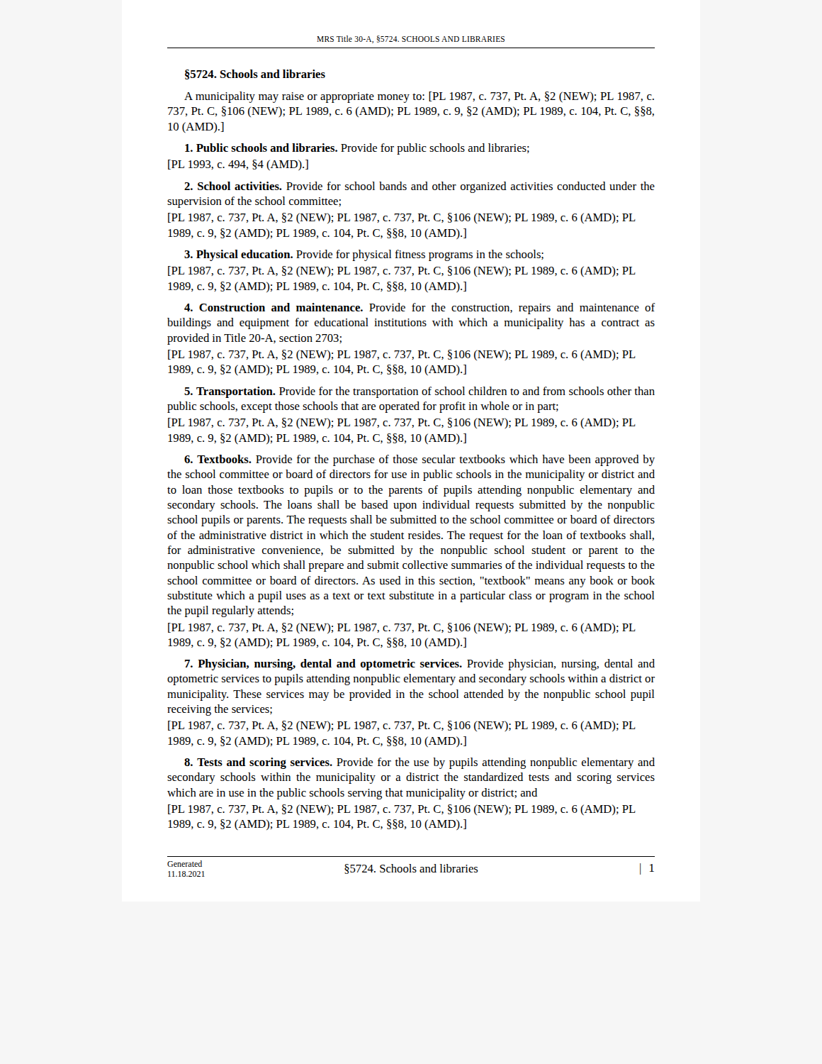MRS Title 30-A, §5724. SCHOOLS AND LIBRARIES
§5724. Schools and libraries
A municipality may raise or appropriate money to: [PL 1987, c. 737, Pt. A, §2 (NEW); PL 1987, c. 737, Pt. C, §106 (NEW); PL 1989, c. 6 (AMD); PL 1989, c. 9, §2 (AMD); PL 1989, c. 104, Pt. C, §§8, 10 (AMD).]
1. Public schools and libraries. Provide for public schools and libraries;
[PL 1993, c. 494, §4 (AMD).]
2. School activities. Provide for school bands and other organized activities conducted under the supervision of the school committee;
[PL 1987, c. 737, Pt. A, §2 (NEW); PL 1987, c. 737, Pt. C, §106 (NEW); PL 1989, c. 6 (AMD); PL 1989, c. 9, §2 (AMD); PL 1989, c. 104, Pt. C, §§8, 10 (AMD).]
3. Physical education. Provide for physical fitness programs in the schools;
[PL 1987, c. 737, Pt. A, §2 (NEW); PL 1987, c. 737, Pt. C, §106 (NEW); PL 1989, c. 6 (AMD); PL 1989, c. 9, §2 (AMD); PL 1989, c. 104, Pt. C, §§8, 10 (AMD).]
4. Construction and maintenance. Provide for the construction, repairs and maintenance of buildings and equipment for educational institutions with which a municipality has a contract as provided in Title 20‑A, section 2703;
[PL 1987, c. 737, Pt. A, §2 (NEW); PL 1987, c. 737, Pt. C, §106 (NEW); PL 1989, c. 6 (AMD); PL 1989, c. 9, §2 (AMD); PL 1989, c. 104, Pt. C, §§8, 10 (AMD).]
5. Transportation. Provide for the transportation of school children to and from schools other than public schools, except those schools that are operated for profit in whole or in part;
[PL 1987, c. 737, Pt. A, §2 (NEW); PL 1987, c. 737, Pt. C, §106 (NEW); PL 1989, c. 6 (AMD); PL 1989, c. 9, §2 (AMD); PL 1989, c. 104, Pt. C, §§8, 10 (AMD).]
6. Textbooks. Provide for the purchase of those secular textbooks which have been approved by the school committee or board of directors for use in public schools in the municipality or district and to loan those textbooks to pupils or to the parents of pupils attending nonpublic elementary and secondary schools. The loans shall be based upon individual requests submitted by the nonpublic school pupils or parents. The requests shall be submitted to the school committee or board of directors of the administrative district in which the student resides. The request for the loan of textbooks shall, for administrative convenience, be submitted by the nonpublic school student or parent to the nonpublic school which shall prepare and submit collective summaries of the individual requests to the school committee or board of directors. As used in this section, "textbook" means any book or book substitute which a pupil uses as a text or text substitute in a particular class or program in the school the pupil regularly attends;
[PL 1987, c. 737, Pt. A, §2 (NEW); PL 1987, c. 737, Pt. C, §106 (NEW); PL 1989, c. 6 (AMD); PL 1989, c. 9, §2 (AMD); PL 1989, c. 104, Pt. C, §§8, 10 (AMD).]
7. Physician, nursing, dental and optometric services. Provide physician, nursing, dental and optometric services to pupils attending nonpublic elementary and secondary schools within a district or municipality. These services may be provided in the school attended by the nonpublic school pupil receiving the services;
[PL 1987, c. 737, Pt. A, §2 (NEW); PL 1987, c. 737, Pt. C, §106 (NEW); PL 1989, c. 6 (AMD); PL 1989, c. 9, §2 (AMD); PL 1989, c. 104, Pt. C, §§8, 10 (AMD).]
8. Tests and scoring services. Provide for the use by pupils attending nonpublic elementary and secondary schools within the municipality or a district the standardized tests and scoring services which are in use in the public schools serving that municipality or district; and
[PL 1987, c. 737, Pt. A, §2 (NEW); PL 1987, c. 737, Pt. C, §106 (NEW); PL 1989, c. 6 (AMD); PL 1989, c. 9, §2 (AMD); PL 1989, c. 104, Pt. C, §§8, 10 (AMD).]
Generated
11.18.2021
§5724. Schools and libraries
|1